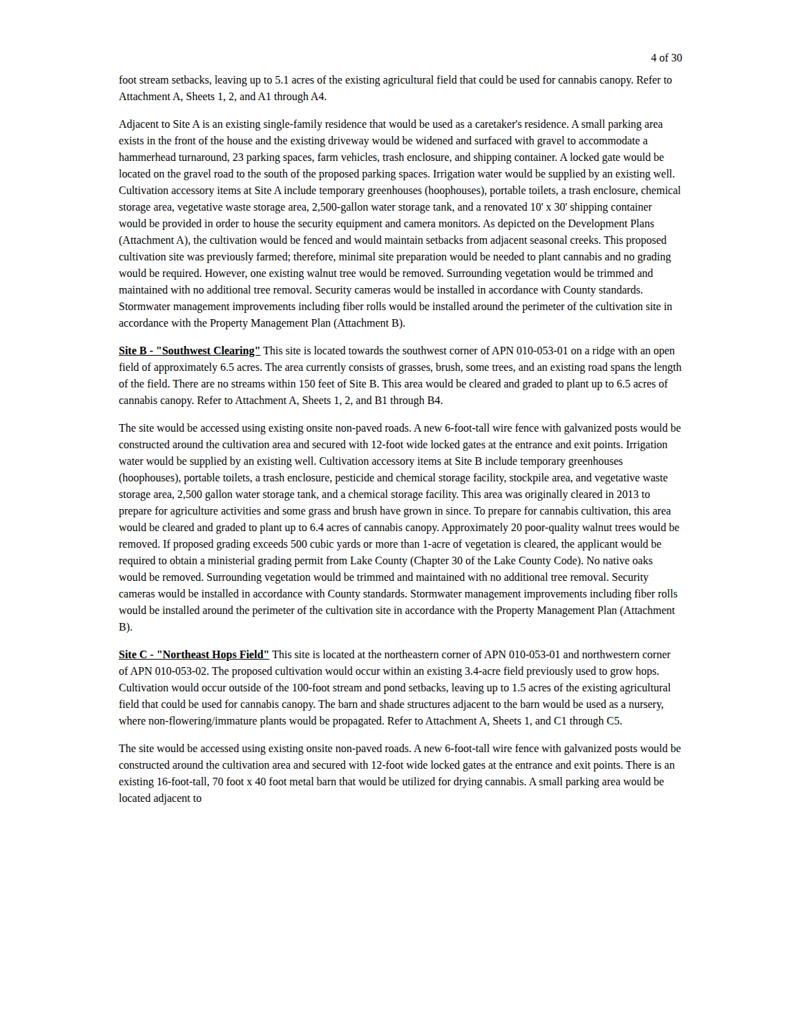4 of 30
foot stream setbacks, leaving up to 5.1 acres of the existing agricultural field that could be used for cannabis canopy. Refer to Attachment A, Sheets 1, 2, and A1 through A4.
Adjacent to Site A is an existing single-family residence that would be used as a caretaker's residence. A small parking area exists in the front of the house and the existing driveway would be widened and surfaced with gravel to accommodate a hammerhead turnaround, 23 parking spaces, farm vehicles, trash enclosure, and shipping container. A locked gate would be located on the gravel road to the south of the proposed parking spaces. Irrigation water would be supplied by an existing well. Cultivation accessory items at Site A include temporary greenhouses (hoophouses), portable toilets, a trash enclosure, chemical storage area, vegetative waste storage area, 2,500-gallon water storage tank, and a renovated 10' x 30' shipping container would be provided in order to house the security equipment and camera monitors. As depicted on the Development Plans (Attachment A), the cultivation would be fenced and would maintain setbacks from adjacent seasonal creeks. This proposed cultivation site was previously farmed; therefore, minimal site preparation would be needed to plant cannabis and no grading would be required. However, one existing walnut tree would be removed. Surrounding vegetation would be trimmed and maintained with no additional tree removal. Security cameras would be installed in accordance with County standards. Stormwater management improvements including fiber rolls would be installed around the perimeter of the cultivation site in accordance with the Property Management Plan (Attachment B).
Site B - "Southwest Clearing" This site is located towards the southwest corner of APN 010-053-01 on a ridge with an open field of approximately 6.5 acres. The area currently consists of grasses, brush, some trees, and an existing road spans the length of the field. There are no streams within 150 feet of Site B. This area would be cleared and graded to plant up to 6.5 acres of cannabis canopy. Refer to Attachment A, Sheets 1, 2, and B1 through B4.
The site would be accessed using existing onsite non-paved roads. A new 6-foot-tall wire fence with galvanized posts would be constructed around the cultivation area and secured with 12-foot wide locked gates at the entrance and exit points. Irrigation water would be supplied by an existing well. Cultivation accessory items at Site B include temporary greenhouses (hoophouses), portable toilets, a trash enclosure, pesticide and chemical storage facility, stockpile area, and vegetative waste storage area, 2,500 gallon water storage tank, and a chemical storage facility. This area was originally cleared in 2013 to prepare for agriculture activities and some grass and brush have grown in since. To prepare for cannabis cultivation, this area would be cleared and graded to plant up to 6.4 acres of cannabis canopy. Approximately 20 poor-quality walnut trees would be removed. If proposed grading exceeds 500 cubic yards or more than 1-acre of vegetation is cleared, the applicant would be required to obtain a ministerial grading permit from Lake County (Chapter 30 of the Lake County Code). No native oaks would be removed. Surrounding vegetation would be trimmed and maintained with no additional tree removal. Security cameras would be installed in accordance with County standards. Stormwater management improvements including fiber rolls would be installed around the perimeter of the cultivation site in accordance with the Property Management Plan (Attachment B).
Site C - "Northeast Hops Field" This site is located at the northeastern corner of APN 010-053-01 and northwestern corner of APN 010-053-02. The proposed cultivation would occur within an existing 3.4-acre field previously used to grow hops. Cultivation would occur outside of the 100-foot stream and pond setbacks, leaving up to 1.5 acres of the existing agricultural field that could be used for cannabis canopy. The barn and shade structures adjacent to the barn would be used as a nursery, where non-flowering/immature plants would be propagated. Refer to Attachment A, Sheets 1, and C1 through C5.
The site would be accessed using existing onsite non-paved roads. A new 6-foot-tall wire fence with galvanized posts would be constructed around the cultivation area and secured with 12-foot wide locked gates at the entrance and exit points. There is an existing 16-foot-tall, 70 foot x 40 foot metal barn that would be utilized for drying cannabis. A small parking area would be located adjacent to